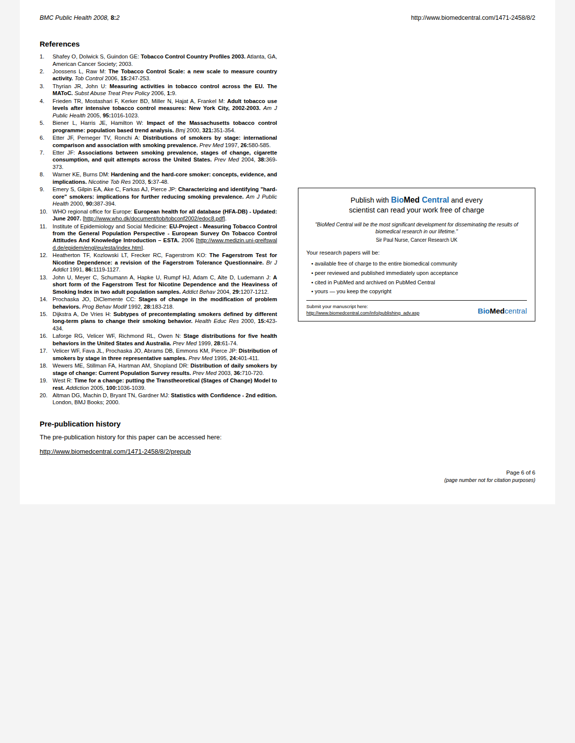BMC Public Health 2008, 8: 2
http://www.biomedcentral.com/1471-2458/8/2
References
Shafey O, Dolwick S, Guindon GE: Tobacco Control Country Profiles 2003. Atlanta, GA, American Cancer Society; 2003.
Joossens L, Raw M: The Tobacco Control Scale: a new scale to measure country activity. Tob Control 2006, 15: 247-253.
Thyrian JR, John U: Measuring activities in tobacco control across the EU. The MAToC. Subst Abuse Treat Prev Policy 2006, 1: 9.
Frieden TR, Mostashari F, Kerker BD, Miller N, Hajat A, Frankel M: Adult tobacco use levels after intensive tobacco control measures: New York City, 2002-2003. Am J Public Health 2005, 95: 1016-1023.
Biener L, Harris JE, Hamilton W: Impact of the Massachusetts tobacco control programme: population based trend analysis. Bmj 2000, 321: 351-354.
Etter JF, Perneger TV, Ronchi A: Distributions of smokers by stage: international comparison and association with smoking prevalence. Prev Med 1997, 26: 580-585.
Etter JF: Associations between smoking prevalence, stages of change, cigarette consumption, and quit attempts across the United States. Prev Med 2004, 38: 369-373.
Warner KE, Burns DM: Hardening and the hard-core smoker: concepts, evidence, and implications. Nicotine Tob Res 2003, 5: 37-48.
Emery S, Gilpin EA, Ake C, Farkas AJ, Pierce JP: Characterizing and identifying "hard-core" smokers: implications for further reducing smoking prevalence. Am J Public Health 2000, 90: 387-394.
WHO regional office for Europe: European health for all database (HFA-DB) - Updated: June 2007. [http://www.who.dk/document/tob/tobconf2002/edoc8.pdf].
Institute of Epidemiology and Social Medicine: EU-Project - Measuring Tobacco Control from the General Population Perspective - European Survey On Tobacco Control Attitudes And Knowledge Introduction – ESTA. 2006 [http://www.medizin.uni-greifswald.de/epidem/engl/eu/esta/index.htm].
Heatherton TF, Kozlowski LT, Frecker RC, Fagerstrom KO: The Fagerstrom Test for Nicotine Dependence: a revision of the Fagerstrom Tolerance Questionnaire. Br J Addict 1991, 86: 1119-1127.
John U, Meyer C, Schumann A, Hapke U, Rumpf HJ, Adam C, Alte D, Ludemann J: A short form of the Fagerstrom Test for Nicotine Dependence and the Heaviness of Smoking Index in two adult population samples. Addict Behav 2004, 29: 1207-1212.
Prochaska JO, DiClemente CC: Stages of change in the modification of problem behaviors. Prog Behav Modif 1992, 28: 183-218.
Dijkstra A, De Vries H: Subtypes of precontemplating smokers defined by different long-term plans to change their smoking behavior. Health Educ Res 2000, 15: 423-434.
Laforge RG, Velicer WF, Richmond RL, Owen N: Stage distributions for five health behaviors in the United States and Australia. Prev Med 1999, 28: 61-74.
Velicer WF, Fava JL, Prochaska JO, Abrams DB, Emmons KM, Pierce JP: Distribution of smokers by stage in three representative samples. Prev Med 1995, 24: 401-411.
Wewers ME, Stillman FA, Hartman AM, Shopland DR: Distribution of daily smokers by stage of change: Current Population Survey results. Prev Med 2003, 36: 710-720.
West R: Time for a change: putting the Transtheoretical (Stages of Change) Model to rest. Addiction 2005, 100: 1036-1039.
Altman DG, Machin D, Bryant TN, Gardner MJ: Statistics with Confidence - 2nd edition. London, BMJ Books; 2000.
Pre-publication history
The pre-publication history for this paper can be accessed here:
http://www.biomedcentral.com/1471-2458/8/2/prepub
Publish with Bio Med Central and every
scientist can read your work free of charge
"BioMed Central will be the most significant development for disseminating the results of biomedical research in our lifetime."
Sir Paul Nurse, Cancer Research UK
Your research papers will be:
available free of charge to the entire biomedical community
peer reviewed and published immediately upon acceptance
cited in PubMed and archived on PubMed Central
yours — you keep the copyright
Submit your manuscript here:
http://www.biomedcentral.com/info/publishing_adv.asp
Bio Med central
Page 6 of 6
(page number not for citation purposes)